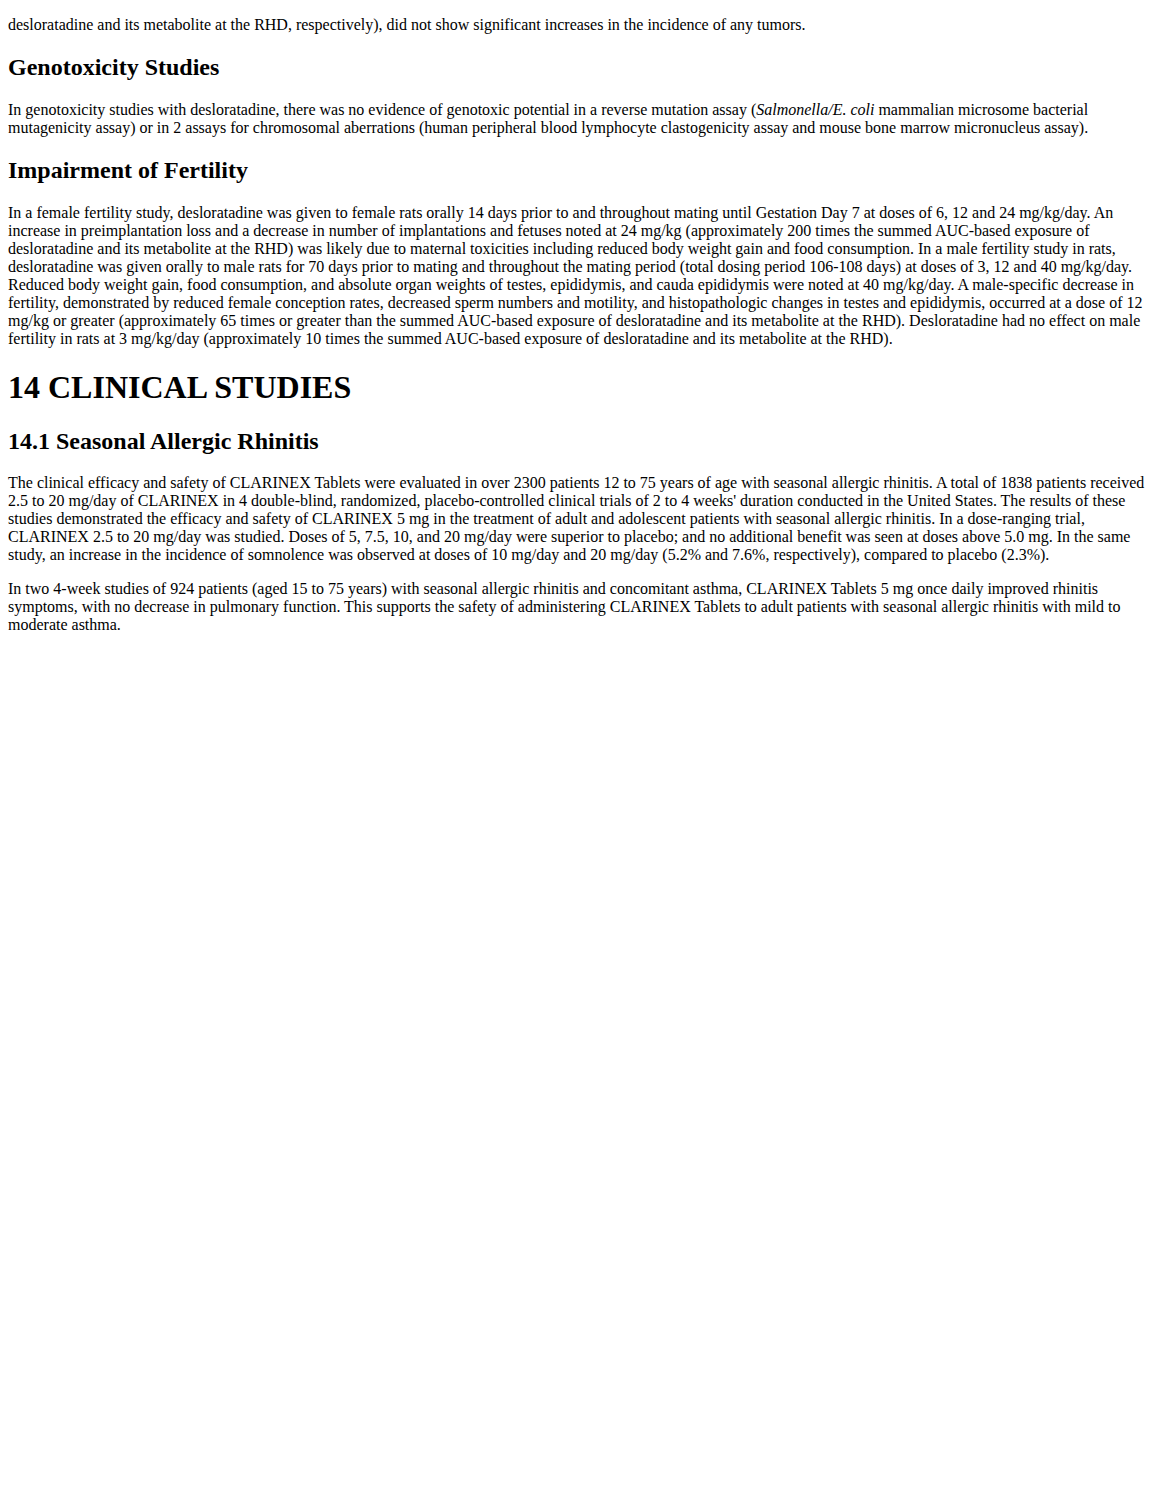desloratadine and its metabolite at the RHD, respectively), did not show significant increases in the incidence of any tumors.
Genotoxicity Studies
In genotoxicity studies with desloratadine, there was no evidence of genotoxic potential in a reverse mutation assay (Salmonella/E. coli mammalian microsome bacterial mutagenicity assay) or in 2 assays for chromosomal aberrations (human peripheral blood lymphocyte clastogenicity assay and mouse bone marrow micronucleus assay).
Impairment of Fertility
In a female fertility study, desloratadine was given to female rats orally 14 days prior to and throughout mating until Gestation Day 7 at doses of 6, 12 and 24 mg/kg/day. An increase in preimplantation loss and a decrease in number of implantations and fetuses noted at 24 mg/kg (approximately 200 times the summed AUC-based exposure of desloratadine and its metabolite at the RHD) was likely due to maternal toxicities including reduced body weight gain and food consumption. In a male fertility study in rats, desloratadine was given orally to male rats for 70 days prior to mating and throughout the mating period (total dosing period 106-108 days) at doses of 3, 12 and 40 mg/kg/day. Reduced body weight gain, food consumption, and absolute organ weights of testes, epididymis, and cauda epididymis were noted at 40 mg/kg/day. A male-specific decrease in fertility, demonstrated by reduced female conception rates, decreased sperm numbers and motility, and histopathologic changes in testes and epididymis, occurred at a dose of 12 mg/kg or greater (approximately 65 times or greater than the summed AUC-based exposure of desloratadine and its metabolite at the RHD). Desloratadine had no effect on male fertility in rats at 3 mg/kg/day (approximately 10 times the summed AUC-based exposure of desloratadine and its metabolite at the RHD).
14 CLINICAL STUDIES
14.1 Seasonal Allergic Rhinitis
The clinical efficacy and safety of CLARINEX Tablets were evaluated in over 2300 patients 12 to 75 years of age with seasonal allergic rhinitis. A total of 1838 patients received 2.5 to 20 mg/day of CLARINEX in 4 double-blind, randomized, placebo-controlled clinical trials of 2 to 4 weeks' duration conducted in the United States. The results of these studies demonstrated the efficacy and safety of CLARINEX 5 mg in the treatment of adult and adolescent patients with seasonal allergic rhinitis. In a dose-ranging trial, CLARINEX 2.5 to 20 mg/day was studied. Doses of 5, 7.5, 10, and 20 mg/day were superior to placebo; and no additional benefit was seen at doses above 5.0 mg. In the same study, an increase in the incidence of somnolence was observed at doses of 10 mg/day and 20 mg/day (5.2% and 7.6%, respectively), compared to placebo (2.3%).
In two 4-week studies of 924 patients (aged 15 to 75 years) with seasonal allergic rhinitis and concomitant asthma, CLARINEX Tablets 5 mg once daily improved rhinitis symptoms, with no decrease in pulmonary function. This supports the safety of administering CLARINEX Tablets to adult patients with seasonal allergic rhinitis with mild to moderate asthma.